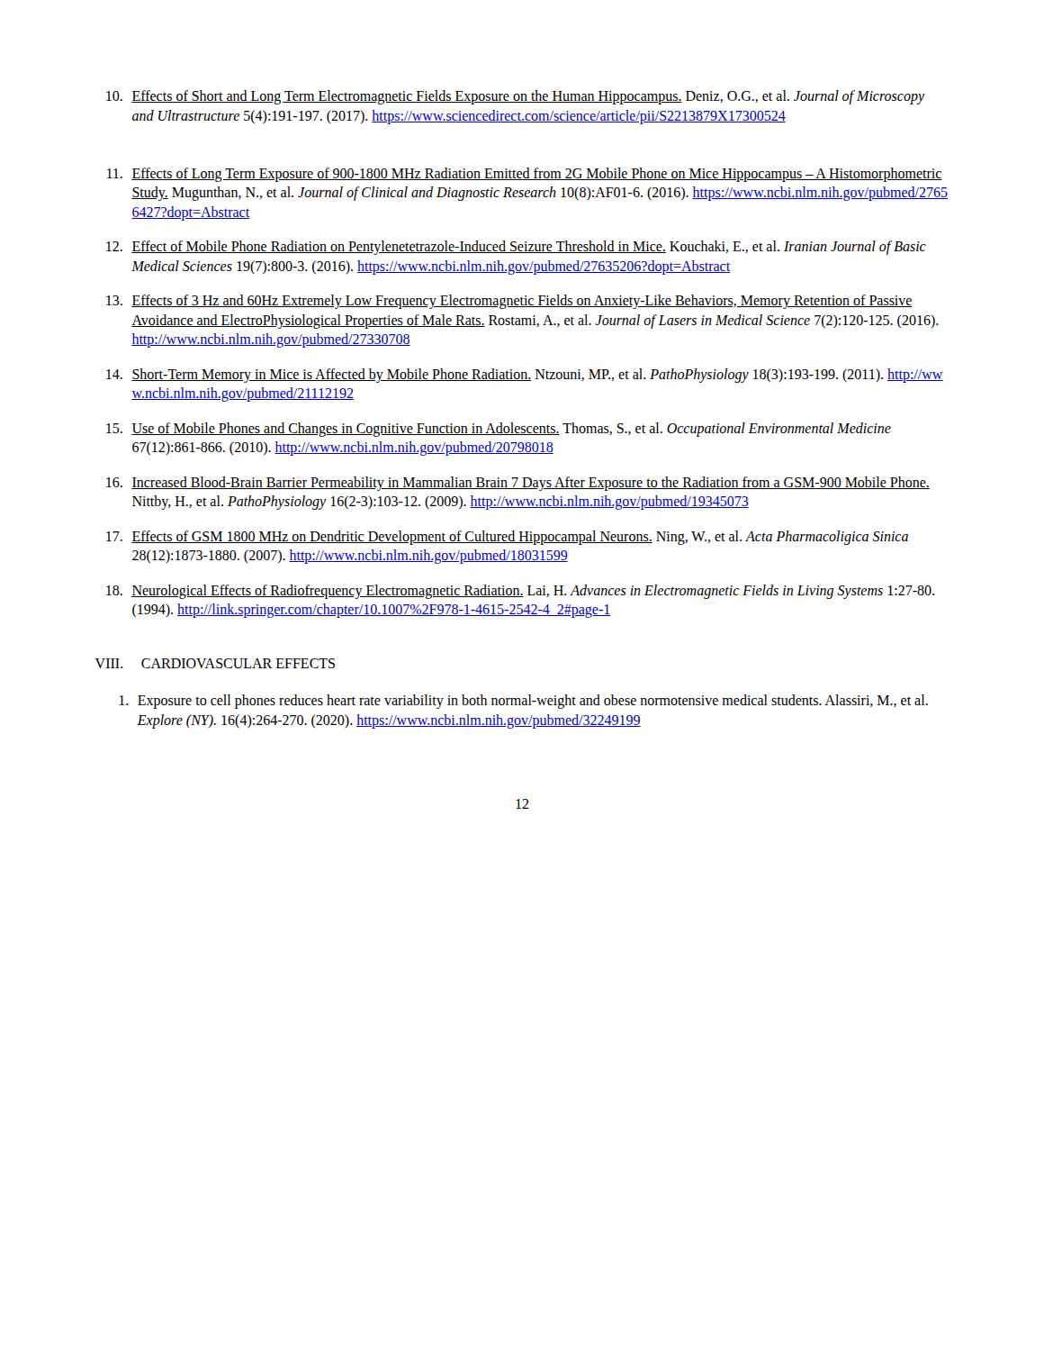Effects of Short and Long Term Electromagnetic Fields Exposure on the Human Hippocampus. Deniz, O.G., et al. Journal of Microscopy and Ultrastructure 5(4):191-197. (2017). https://www.sciencedirect.com/science/article/pii/S2213879X17300524
Effects of Long Term Exposure of 900-1800 MHz Radiation Emitted from 2G Mobile Phone on Mice Hippocampus – A Histomorphometric Study. Mugunthan, N., et al. Journal of Clinical and Diagnostic Research 10(8):AF01-6. (2016). https://www.ncbi.nlm.nih.gov/pubmed/27656427?dopt=Abstract
Effect of Mobile Phone Radiation on Pentylenetetrazole-Induced Seizure Threshold in Mice. Kouchaki, E., et al. Iranian Journal of Basic Medical Sciences 19(7):800-3. (2016). https://www.ncbi.nlm.nih.gov/pubmed/27635206?dopt=Abstract
Effects of 3 Hz and 60Hz Extremely Low Frequency Electromagnetic Fields on Anxiety-Like Behaviors, Memory Retention of Passive Avoidance and ElectroPhysiological Properties of Male Rats. Rostami, A., et al. Journal of Lasers in Medical Science 7(2):120-125. (2016). http://www.ncbi.nlm.nih.gov/pubmed/27330708
Short-Term Memory in Mice is Affected by Mobile Phone Radiation. Ntzouni, MP., et al. PathoPhysiology 18(3):193-199. (2011). http://www.ncbi.nlm.nih.gov/pubmed/21112192
Use of Mobile Phones and Changes in Cognitive Function in Adolescents. Thomas, S., et al. Occupational Environmental Medicine 67(12):861-866. (2010). http://www.ncbi.nlm.nih.gov/pubmed/20798018
Increased Blood-Brain Barrier Permeability in Mammalian Brain 7 Days After Exposure to the Radiation from a GSM-900 Mobile Phone. Nittby, H., et al. PathoPhysiology 16(2-3):103-12. (2009). http://www.ncbi.nlm.nih.gov/pubmed/19345073
Effects of GSM 1800 MHz on Dendritic Development of Cultured Hippocampal Neurons. Ning, W., et al. Acta Pharmacoligica Sinica 28(12):1873-1880. (2007). http://www.ncbi.nlm.nih.gov/pubmed/18031599
Neurological Effects of Radiofrequency Electromagnetic Radiation. Lai, H. Advances in Electromagnetic Fields in Living Systems 1:27-80. (1994). http://link.springer.com/chapter/10.1007%2F978-1-4615-2542-4_2#page-1
VIII. CARDIOVASCULAR EFFECTS
Exposure to cell phones reduces heart rate variability in both normal-weight and obese normotensive medical students. Alassiri, M., et al. Explore (NY). 16(4):264-270. (2020). https://www.ncbi.nlm.nih.gov/pubmed/32249199
12